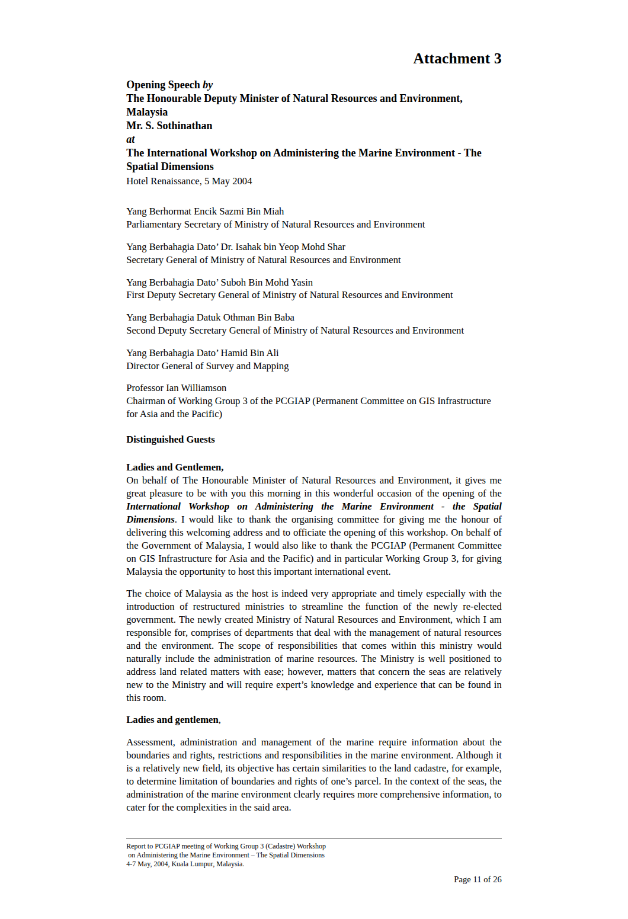Attachment 3
Opening Speech by
The Honourable Deputy Minister of Natural Resources and Environment, Malaysia
Mr. S. Sothinathan
at
The International Workshop on Administering the Marine Environment - The
Spatial Dimensions
Hotel Renaissance, 5 May 2004
Yang Berhormat Encik Sazmi Bin Miah
Parliamentary Secretary of Ministry of Natural Resources and Environment
Yang Berbahagia Dato’ Dr. Isahak bin Yeop Mohd Shar
Secretary General of Ministry of Natural Resources and Environment
Yang Berbahagia Dato’ Suboh Bin Mohd Yasin
First Deputy Secretary General of Ministry of Natural Resources and Environment
Yang Berbahagia Datuk Othman Bin Baba
Second Deputy Secretary General of Ministry of Natural Resources and Environment
Yang Berbahagia Dato’ Hamid Bin Ali
Director General of Survey and Mapping
Professor Ian Williamson
Chairman of Working Group 3 of the PCGIAP (Permanent Committee on GIS Infrastructure for Asia and the Pacific)
Distinguished Guests
Ladies and Gentlemen,
On behalf of The Honourable Minister of Natural Resources and Environment, it gives me great pleasure to be with you this morning in this wonderful occasion of the opening of the International Workshop on Administering the Marine Environment - the Spatial Dimensions. I would like to thank the organising committee for giving me the honour of delivering this welcoming address and to officiate the opening of this workshop. On behalf of the Government of Malaysia, I would also like to thank the PCGIAP (Permanent Committee on GIS Infrastructure for Asia and the Pacific) and in particular Working Group 3, for giving Malaysia the opportunity to host this important international event.
The choice of Malaysia as the host is indeed very appropriate and timely especially with the introduction of restructured ministries to streamline the function of the newly re-elected government. The newly created Ministry of Natural Resources and Environment, which I am responsible for, comprises of departments that deal with the management of natural resources and the environment. The scope of responsibilities that comes within this ministry would naturally include the administration of marine resources. The Ministry is well positioned to address land related matters with ease; however, matters that concern the seas are relatively new to the Ministry and will require expert’s knowledge and experience that can be found in this room.
Ladies and gentlemen,
Assessment, administration and management of the marine require information about the boundaries and rights, restrictions and responsibilities in the marine environment. Although it is a relatively new field, its objective has certain similarities to the land cadastre, for example, to determine limitation of boundaries and rights of one’s parcel. In the context of the seas, the administration of the marine environment clearly requires more comprehensive information, to cater for the complexities in the said area.
Report to PCGIAP meeting of Working Group 3 (Cadastre) Workshop
on Administering the Marine Environment – The Spatial Dimensions
4-7 May, 2004, Kuala Lumpur, Malaysia.
Page 11 of 26